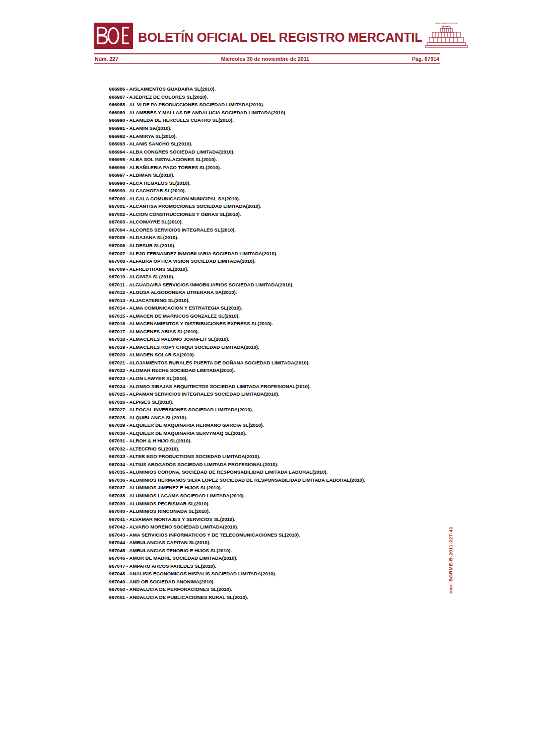BOLETÍN OFICIAL DEL REGISTRO MERCANTIL
MINISTERIO DE JUSTICIA
Núm. 227
Miércoles 30 de noviembre de 2011
Pág. 67914
966986 - AISLAMIENTOS GUADAIRA SL(2010).
966987 - AJEDREZ DE COLORES SL(2010).
966988 - AL VI DE PA PRODUCCIONES SOCIEDAD LIMITADA(2010).
966989 - ALAMBRES Y MALLAS DE ANDALUCIA SOCIEDAD LIMITADA(2010).
966990 - ALAMEDA DE HERCULES CUATRO SL(2010).
966991 - ALAMIN SA(2010).
966992 - ALAMIRYA SL(2010).
966993 - ALANIS SANCHO SL(2010).
966994 - ALBA CONGRES SOCIEDAD LIMITADA(2010).
966995 - ALBA SOL INSTALACIONES SL(2010).
966996 - ALBAÑILERIA PACO TORRES SL(2010).
966997 - ALBIMAN SL(2010).
966998 - ALCA REGALOS SL(2010).
966999 - ALCACHOFAR SL(2010).
967000 - ALCALA COMUNICACION MUNICIPAL SA(2010).
967001 - ALCANTISA PROMOCIONES SOCIEDAD LIMITADA(2010).
967002 - ALCION CONSTRUCCIONES Y OBRAS SL(2010).
967003 - ALCOMAYRE SL(2010).
967004 - ALCORES SERVICIOS INTEGRALES SL(2010).
967005 - ALDAJANA SL(2010).
967006 - ALDESUR SL(2010).
967007 - ALEJO FERNANDEZ INMOBILIARIA SOCIEDAD LIMITADA(2010).
967008 - ALFABRA OPTICA VISION SOCIEDAD LIMITADA(2010).
967009 - ALFREDTRANS SL(2010).
967010 - ALGIVIZA SL(2010).
967011 - ALGUADAIRA SERVICIOS INMOBILIARIOS SOCIEDAD LIMITADA(2010).
967012 - ALGUSA ALGODONERA UTRERANA SA(2010).
967013 - ALJACATERING SL(2010).
967014 - ALMA COMUNICACION Y ESTRATEGIA SL(2010).
967015 - ALMACEN DE MARISCOS GONZALEZ SL(2010).
967016 - ALMACENAMIENTOS Y DISTRIBUCIONES EXPRESS SL(2010).
967017 - ALMACENES ARIAS SL(2010).
967018 - ALMACENES PALOMO JOANFER SL(2010).
967019 - ALMACENES ROPY CHIQUI SOCIEDAD LIMITADA(2010).
967020 - ALMADEN SOLAR SA(2010).
967021 - ALOJAMIENTOS RURALES PUERTA DE DOÑANA SOCIEDAD LIMITADA(2010).
967022 - ALOMAR RECHE SOCIEDAD LIMITADA(2010).
967023 - ALON LAWYER SL(2010).
967024 - ALONSO SIBAJAS ARQUITECTOS SOCIEDAD LIMITADA PROFESIONAL(2010).
967025 - ALPAMAN SERVICIOS INTEGRALES SOCIEDAD LIMITADA(2010).
967026 - ALPIGES SL(2010).
967027 - ALPOCAL INVERSIONES SOCIEDAD LIMITADA(2010).
967028 - ALQUIBLANCA SL(2010).
967029 - ALQUILER DE MAQUINARIA HERMANO GARCIA SL(2010).
967030 - ALQUILER DE MAQUINARIA SERVYMAQ SL(2010).
967031 - ALROH & H HIJO SL(2010).
967032 - ALTECFRIO SL(2010).
967033 - ALTER EGO PRODUCTIONS SOCIEDAD LIMITADA(2010).
967034 - ALTIUS ABOGADOS SOCIEDAD LIMITADA PROFESIONAL(2010).
967035 - ALUMINIOS CORONA, SOCIEDAD DE RESPONSABILIDAD LIMITADA LABORAL(2010).
967036 - ALUMINIOS HERMANOS SILVA LOPEZ SOCIEDAD DE RESPONSABILIDAD LIMITADA LABORAL(2010).
967037 - ALUMINIOS JIMENEZ E HIJOS SL(2010).
967038 - ALUMINIOS LAGAMA SOCIEDAD LIMITADA(2010).
967039 - ALUMINIOS PECRISMAR SL(2010).
967040 - ALUMINIOS RINCONADA SL(2010).
967041 - ALVAMAR MONTAJES Y SERVICIOS SL(2010).
967042 - ALVARO MORENO SOCIEDAD LIMITADA(2010).
967043 - AMA SERVICIOS INFORMATICOS Y DE TELECOMUNICACIONES SL(2010).
967044 - AMBULANCIAS CAPITAN SL(2010).
967045 - AMBULANCIAS TENORIO E HIJOS SL(2010).
967046 - AMOR DE MADRE SOCIEDAD LIMITADA(2010).
967047 - AMPARO ARCOS PAREDES SL(2010).
967048 - ANALISIS ECONOMICOS HISPALIS SOCIEDAD LIMITADA(2010).
967049 - AND OR SOCIEDAD ANONIMA(2010).
967050 - ANDALUCIA DE PERFORACIONES SL(2010).
967051 - ANDALUCIA DE PUBLICACIONES RURAL SL(2010).
cve: BORME-B-2011-227-41